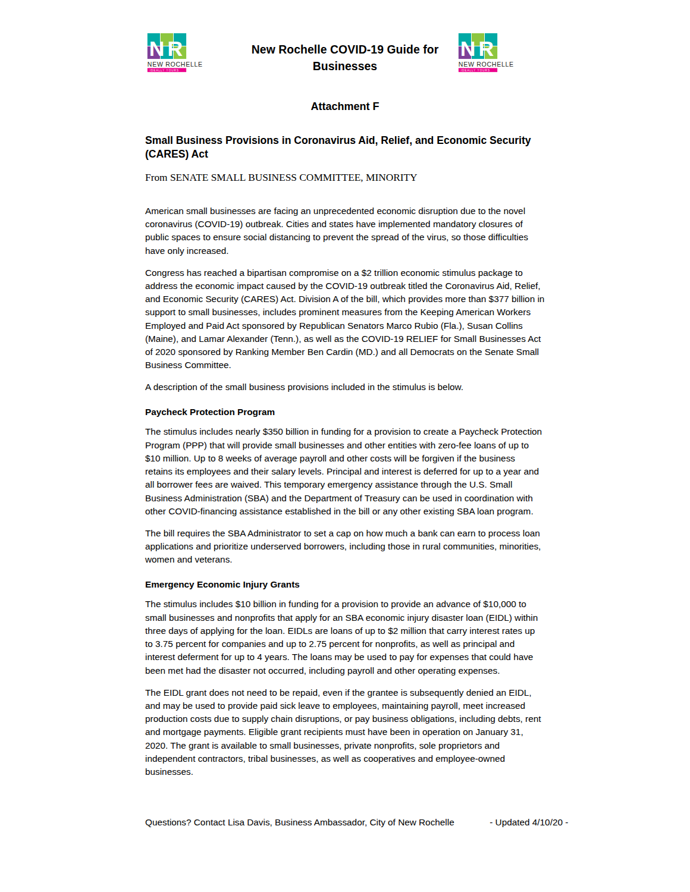N R NEW ROCHELLE IDEALLY YOURS
New Rochelle COVID-19 Guide for Businesses
Attachment F
N R NEW ROCHELLE IDEALLY YOURS
Small Business Provisions in Coronavirus Aid, Relief, and Economic Security (CARES) Act
From SENATE SMALL BUSINESS COMMITTEE, MINORITY
American small businesses are facing an unprecedented economic disruption due to the novel coronavirus (COVID-19) outbreak. Cities and states have implemented mandatory closures of public spaces to ensure social distancing to prevent the spread of the virus, so those difficulties have only increased.
Congress has reached a bipartisan compromise on a $2 trillion economic stimulus package to address the economic impact caused by the COVID-19 outbreak titled the Coronavirus Aid, Relief, and Economic Security (CARES) Act. Division A of the bill, which provides more than $377 billion in support to small businesses, includes prominent measures from the Keeping American Workers Employed and Paid Act sponsored by Republican Senators Marco Rubio (Fla.), Susan Collins (Maine), and Lamar Alexander (Tenn.), as well as the COVID-19 RELIEF for Small Businesses Act of 2020 sponsored by Ranking Member Ben Cardin (MD.) and all Democrats on the Senate Small Business Committee.
A description of the small business provisions included in the stimulus is below.
Paycheck Protection Program
The stimulus includes nearly $350 billion in funding for a provision to create a Paycheck Protection Program (PPP) that will provide small businesses and other entities with zero-fee loans of up to $10 million. Up to 8 weeks of average payroll and other costs will be forgiven if the business retains its employees and their salary levels. Principal and interest is deferred for up to a year and all borrower fees are waived. This temporary emergency assistance through the U.S. Small Business Administration (SBA) and the Department of Treasury can be used in coordination with other COVID-financing assistance established in the bill or any other existing SBA loan program.
The bill requires the SBA Administrator to set a cap on how much a bank can earn to process loan applications and prioritize underserved borrowers, including those in rural communities, minorities, women and veterans.
Emergency Economic Injury Grants
The stimulus includes $10 billion in funding for a provision to provide an advance of $10,000 to small businesses and nonprofits that apply for an SBA economic injury disaster loan (EIDL) within three days of applying for the loan. EIDLs are loans of up to $2 million that carry interest rates up to 3.75 percent for companies and up to 2.75 percent for nonprofits, as well as principal and interest deferment for up to 4 years. The loans may be used to pay for expenses that could have been met had the disaster not occurred, including payroll and other operating expenses.
The EIDL grant does not need to be repaid, even if the grantee is subsequently denied an EIDL, and may be used to provide paid sick leave to employees, maintaining payroll, meet increased production costs due to supply chain disruptions, or pay business obligations, including debts, rent and mortgage payments. Eligible grant recipients must have been in operation on January 31, 2020. The grant is available to small businesses, private nonprofits, sole proprietors and independent contractors, tribal businesses, as well as cooperatives and employee-owned businesses.
Questions? Contact Lisa Davis, Business Ambassador, City of New Rochelle - Updated 4/10/20 -